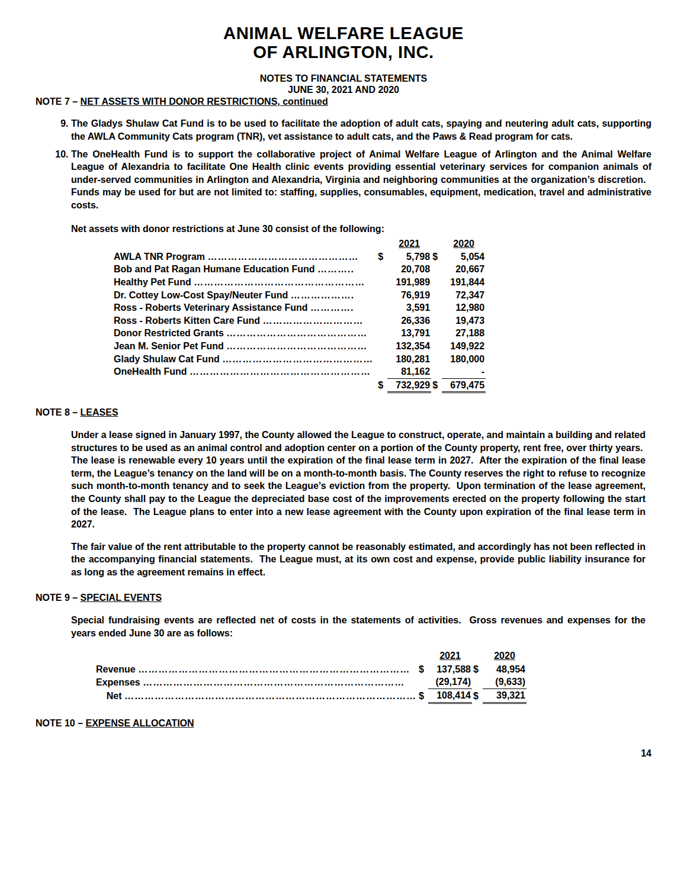ANIMAL WELFARE LEAGUE
OF ARLINGTON, INC.
NOTES TO FINANCIAL STATEMENTS
JUNE 30, 2021 AND 2020
NOTE 7 – NET ASSETS WITH DONOR RESTRICTIONS, continued
The Gladys Shulaw Cat Fund is to be used to facilitate the adoption of adult cats, spaying and neutering adult cats, supporting the AWLA Community Cats program (TNR), vet assistance to adult cats, and the Paws & Read program for cats.
The OneHealth Fund is to support the collaborative project of Animal Welfare League of Arlington and the Animal Welfare League of Alexandria to facilitate One Health clinic events providing essential veterinary services for companion animals of under-served communities in Arlington and Alexandria, Virginia and neighboring communities at the organization’s discretion. Funds may be used for but are not limited to: staffing, supplies, consumables, equipment, medication, travel and administrative costs.
Net assets with donor restrictions at June 30 consist of the following:
| | | 2021 | | 2020 |
| AWLA TNR Program ……………………………………… | $ | 5,798 | $ | 5,054 |
| Bob and Pat Ragan Humane Education Fund ……….. | | 20,708 | | 20,667 |
| Healthy Pet Fund …………………………………………… | | 191,989 | | 191,844 |
| Dr. Cottey Low-Cost Spay/Neuter Fund ………………. | | 76,919 | | 72,347 |
| Ross - Roberts Veterinary Assistance Fund …………. | | 3,591 | | 12,980 |
| Ross - Roberts Kitten Care Fund ………………………… | | 26,336 | | 19,473 |
| Donor Restricted Grants …………………………………… | | 13,791 | | 27,188 |
| Jean M. Senior Pet Fund …………………………………… | | 132,354 | | 149,922 |
| Glady Shulaw Cat Fund ……………………………………… | | 180,281 | | 180,000 |
| OneHealth Fund ……………………………………………… | | 81,162 | | - |
| | $ | 732,929 | $ | 679,475 |
NOTE 8 – LEASES
Under a lease signed in January 1997, the County allowed the League to construct, operate, and maintain a building and related structures to be used as an animal control and adoption center on a portion of the County property, rent free, over thirty years. The lease is renewable every 10 years until the expiration of the final lease term in 2027. After the expiration of the final lease term, the League’s tenancy on the land will be on a month-to-month basis. The County reserves the right to refuse to recognize such month-to-month tenancy and to seek the League’s eviction from the property. Upon termination of the lease agreement, the County shall pay to the League the depreciated base cost of the improvements erected on the property following the start of the lease. The League plans to enter into a new lease agreement with the County upon expiration of the final lease term in 2027.
The fair value of the rent attributable to the property cannot be reasonably estimated, and accordingly has not been reflected in the accompanying financial statements. The League must, at its own cost and expense, provide public liability insurance for as long as the agreement remains in effect.
NOTE 9 – SPECIAL EVENTS
Special fundraising events are reflected net of costs in the statements of activities. Gross revenues and expenses for the years ended June 30 are as follows:
| | | 2021 | | 2020 |
| Revenue ……………………………………………………………………… | $ | 137,588 | $ | 48,954 |
| Expenses …………………………………………………………………… | | (29,174) | | (9,633) |
| Net …………………………………………………………………………… | $ | 108,414 | $ | 39,321 |
NOTE 10 – EXPENSE ALLOCATION
14